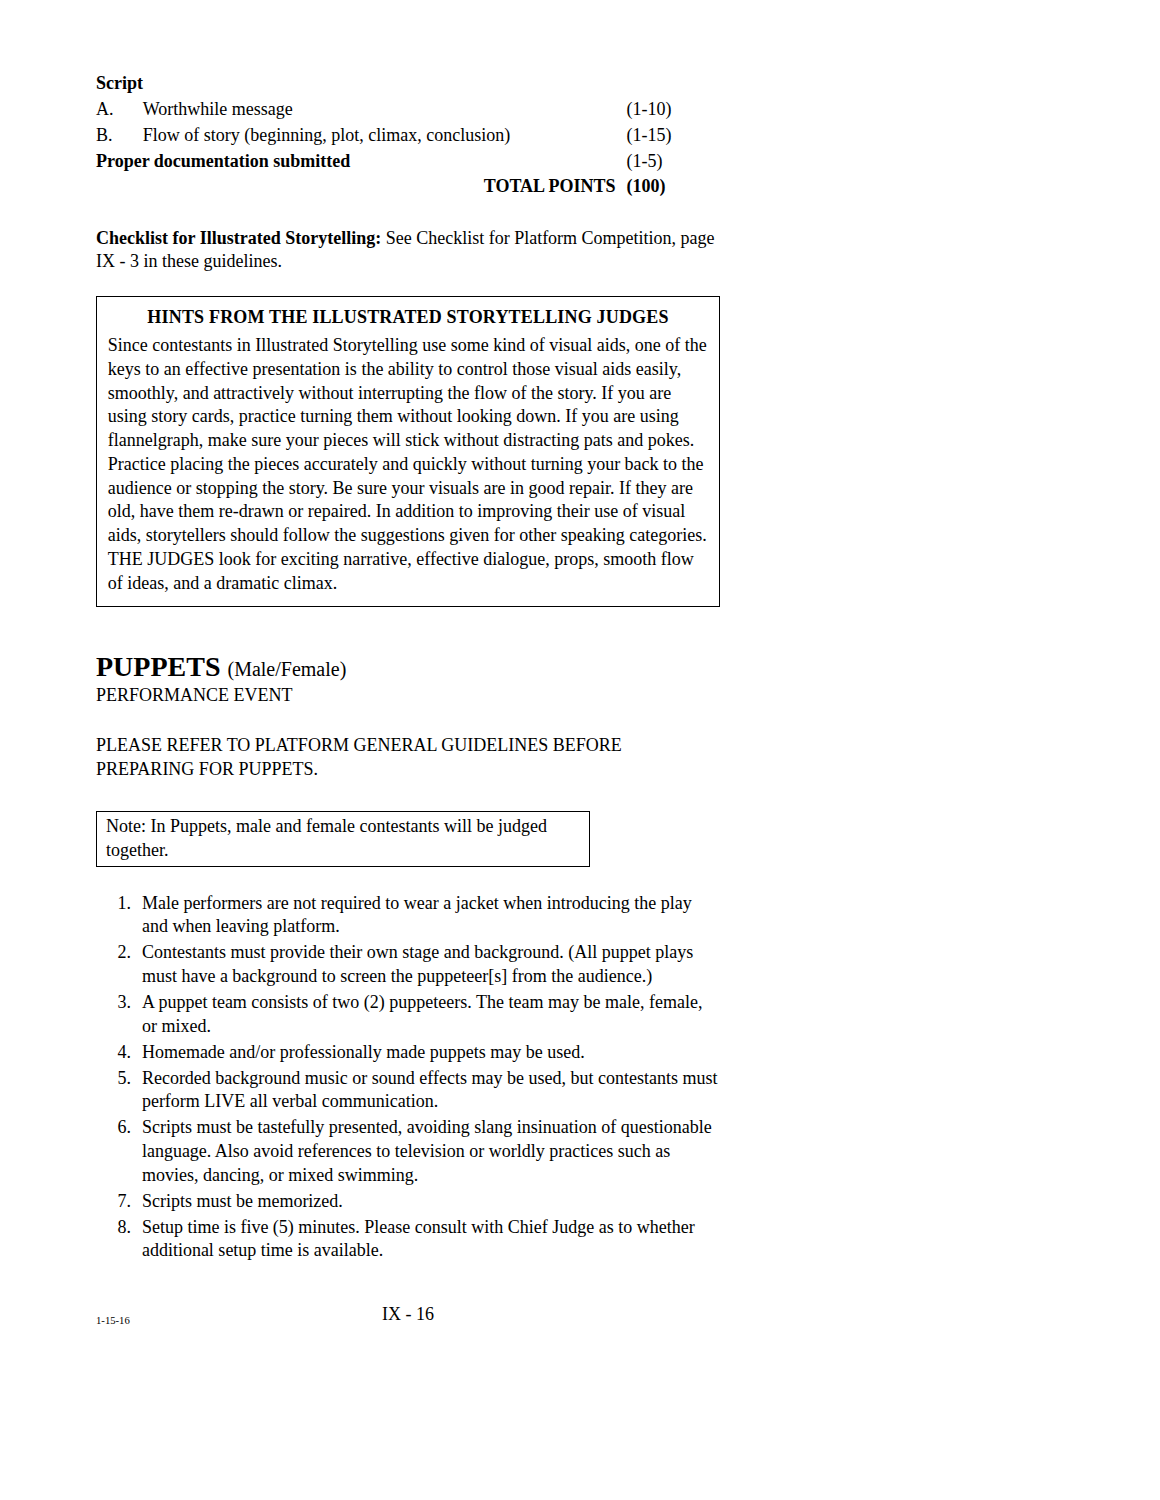Script
| A. | Worthwhile message | (1-10) |
| B. | Flow of story (beginning, plot, climax, conclusion) | (1-15) |
| Proper documentation submitted | (1-5) |
| TOTAL POINTS | (100) |
Checklist for Illustrated Storytelling: See Checklist for Platform Competition, page IX - 3 in these guidelines.
HINTS FROM THE ILLUSTRATED STORYTELLING JUDGES
Since contestants in Illustrated Storytelling use some kind of visual aids, one of the keys to an effective presentation is the ability to control those visual aids easily, smoothly, and attractively without interrupting the flow of the story. If you are using story cards, practice turning them without looking down. If you are using flannelgraph, make sure your pieces will stick without distracting pats and pokes. Practice placing the pieces accurately and quickly without turning your back to the audience or stopping the story. Be sure your visuals are in good repair. If they are old, have them re-drawn or repaired. In addition to improving their use of visual aids, storytellers should follow the suggestions given for other speaking categories. THE JUDGES look for exciting narrative, effective dialogue, props, smooth flow of ideas, and a dramatic climax.
PUPPETS (Male/Female)
PERFORMANCE EVENT
PLEASE REFER TO PLATFORM GENERAL GUIDELINES BEFORE PREPARING FOR PUPPETS.
Note: In Puppets, male and female contestants will be judged together.
Male performers are not required to wear a jacket when introducing the play and when leaving platform.
Contestants must provide their own stage and background. (All puppet plays must have a background to screen the puppeteer[s] from the audience.)
A puppet team consists of two (2) puppeteers. The team may be male, female, or mixed.
Homemade and/or professionally made puppets may be used.
Recorded background music or sound effects may be used, but contestants must perform LIVE all verbal communication.
Scripts must be tastefully presented, avoiding slang insinuation of questionable language. Also avoid references to television or worldly practices such as movies, dancing, or mixed swimming.
Scripts must be memorized.
Setup time is five (5) minutes. Please consult with Chief Judge as to whether additional setup time is available.
1-15-16
IX - 16